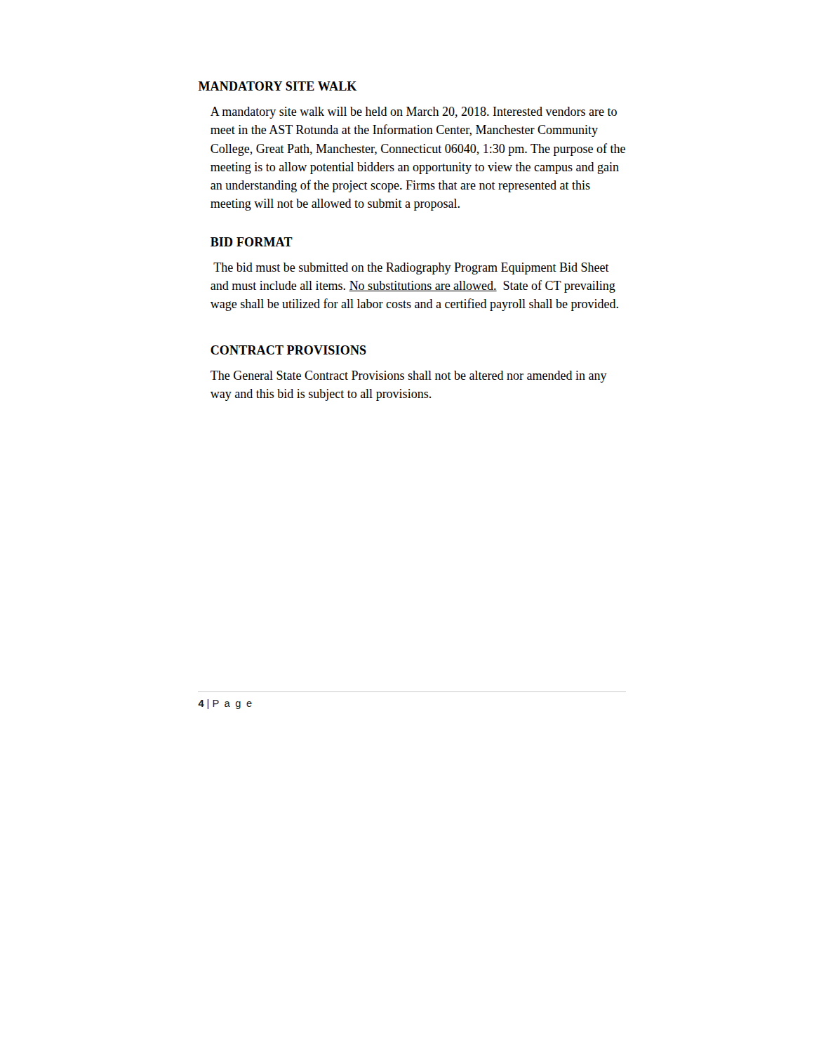MANDATORY SITE WALK
A mandatory site walk will be held on March 20, 2018. Interested vendors are to meet in the AST Rotunda at the Information Center, Manchester Community College, Great Path, Manchester, Connecticut 06040, 1:30 pm. The purpose of the meeting is to allow potential bidders an opportunity to view the campus and gain an understanding of the project scope. Firms that are not represented at this meeting will not be allowed to submit a proposal.
BID FORMAT
The bid must be submitted on the Radiography Program Equipment Bid Sheet and must include all items. No substitutions are allowed. State of CT prevailing wage shall be utilized for all labor costs and a certified payroll shall be provided.
CONTRACT PROVISIONS
The General State Contract Provisions shall not be altered nor amended in any way and this bid is subject to all provisions.
4 | P a g e